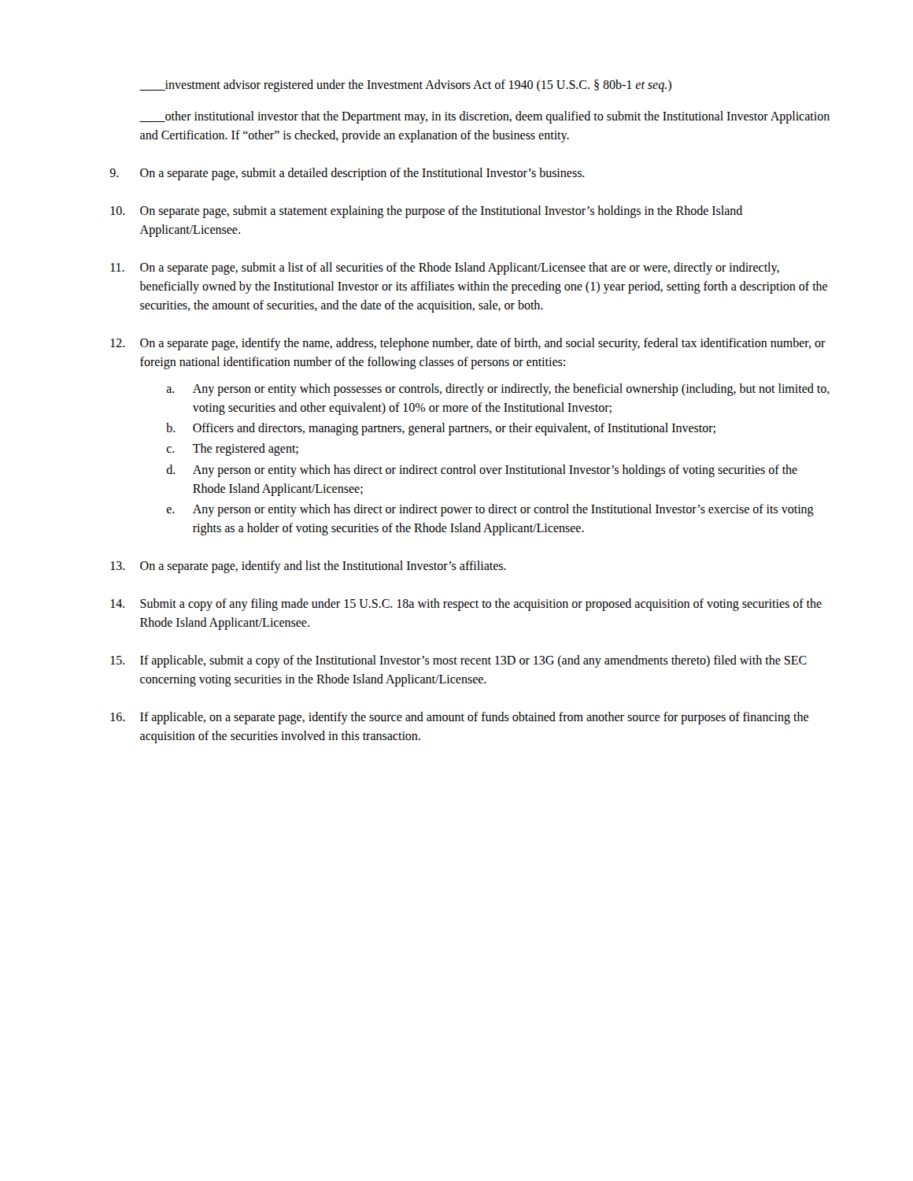____investment advisor registered under the Investment Advisors Act of 1940 (15 U.S.C. § 80b-1 et seq.)
____other institutional investor that the Department may, in its discretion, deem qualified to submit the Institutional Investor Application and Certification. If “other” is checked, provide an explanation of the business entity.
9. On a separate page, submit a detailed description of the Institutional Investor’s business.
10. On separate page, submit a statement explaining the purpose of the Institutional Investor’s holdings in the Rhode Island Applicant/Licensee.
11. On a separate page, submit a list of all securities of the Rhode Island Applicant/Licensee that are or were, directly or indirectly, beneficially owned by the Institutional Investor or its affiliates within the preceding one (1) year period, setting forth a description of the securities, the amount of securities, and the date of the acquisition, sale, or both.
12. On a separate page, identify the name, address, telephone number, date of birth, and social security, federal tax identification number, or foreign national identification number of the following classes of persons or entities:
a. Any person or entity which possesses or controls, directly or indirectly, the beneficial ownership (including, but not limited to, voting securities and other equivalent) of 10% or more of the Institutional Investor;
b. Officers and directors, managing partners, general partners, or their equivalent, of Institutional Investor;
c. The registered agent;
d. Any person or entity which has direct or indirect control over Institutional Investor’s holdings of voting securities of the Rhode Island Applicant/Licensee;
e. Any person or entity which has direct or indirect power to direct or control the Institutional Investor’s exercise of its voting rights as a holder of voting securities of the Rhode Island Applicant/Licensee.
13. On a separate page, identify and list the Institutional Investor’s affiliates.
14. Submit a copy of any filing made under 15 U.S.C. 18a with respect to the acquisition or proposed acquisition of voting securities of the Rhode Island Applicant/Licensee.
15. If applicable, submit a copy of the Institutional Investor’s most recent 13D or 13G (and any amendments thereto) filed with the SEC concerning voting securities in the Rhode Island Applicant/Licensee.
16. If applicable, on a separate page, identify the source and amount of funds obtained from another source for purposes of financing the acquisition of the securities involved in this transaction.